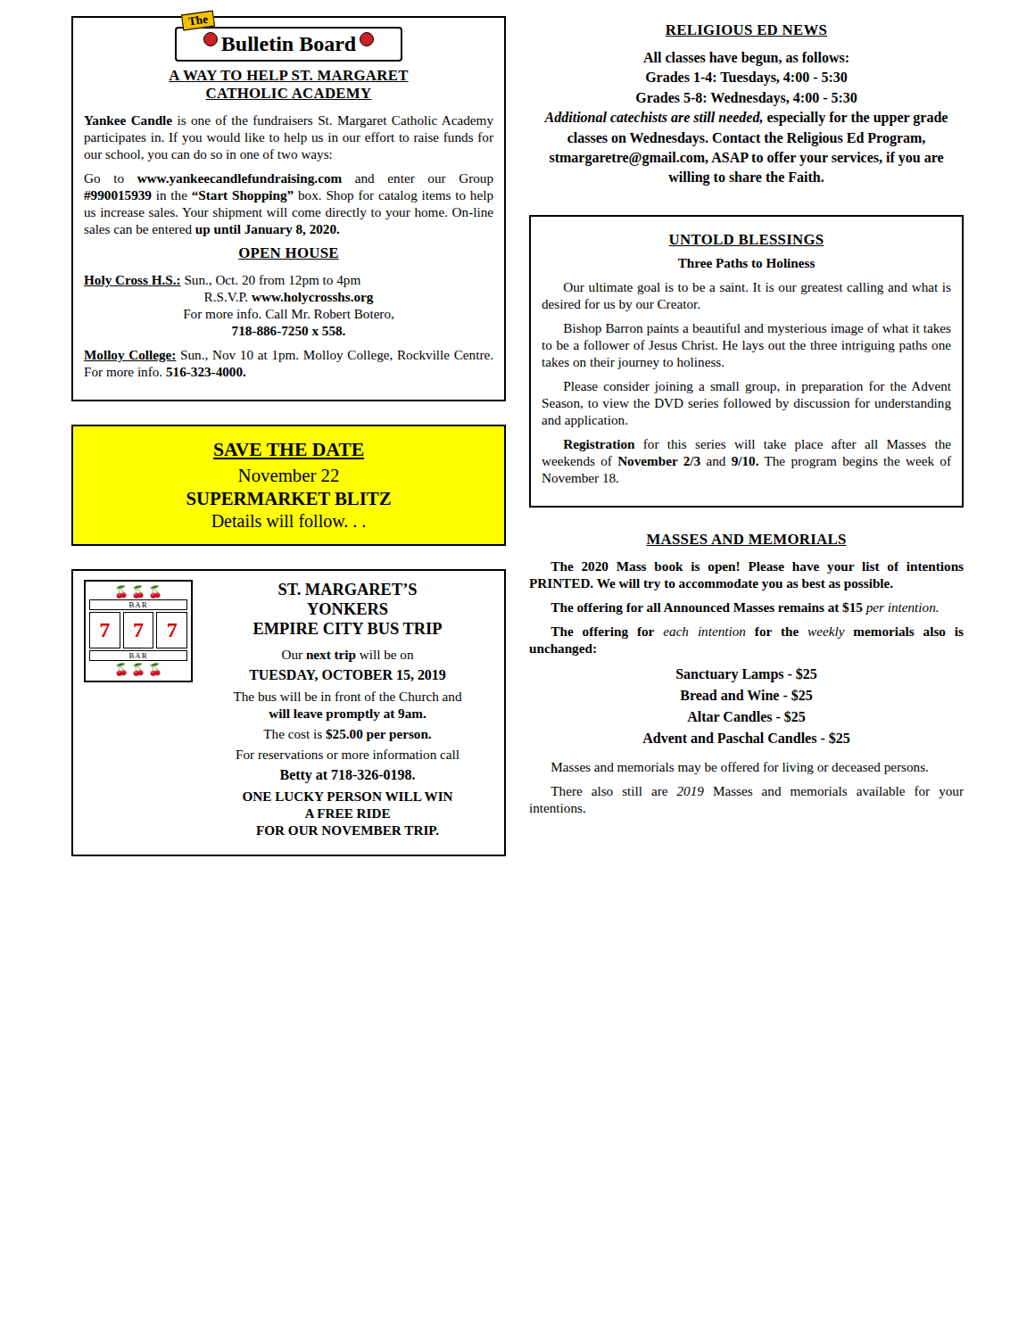The Bulletin Board
A WAY TO HELP ST. MARGARET
CATHOLIC ACADEMY
Yankee Candle is one of the fundraisers St. Margaret Catholic Academy participates in. If you would like to help us in our effort to raise funds for our school, you can do so in one of two ways:
Go to www.yankeecandlefundraising.com and enter our Group #990015939 in the “Start Shopping” box. Shop for catalog items to help us increase sales. Your shipment will come directly to your home. On-line sales can be entered up until January 8, 2020.
OPEN HOUSE
Holy Cross H.S.: Sun., Oct. 20 from 12pm to 4pm
R.S.V.P. www.holycrosshs.org
For more info. Call Mr. Robert Botero,
718-886-7250 x 558.
Molloy College: Sun., Nov 10 at 1pm. Molloy College, Rockville Centre. For more info. 516-323-4000.
SAVE THE DATE
November 22
SUPERMARKET BLITZ
Details will follow. . .
🍒 🍒 🍒
BAR
7
7
7
BAR
🍒 🍒 🍒
ST. MARGARET’S
YONKERS
EMPIRE CITY BUS TRIP
Our next trip will be on
TUESDAY, OCTOBER 15, 2019
The bus will be in front of the Church and
will leave promptly at 9am.
The cost is $25.00 per person.
For reservations or more information call
Betty at 718-326-0198.
ONE LUCKY PERSON WILL WIN
A FREE RIDE
FOR OUR NOVEMBER TRIP.
RELIGIOUS ED NEWS
All classes have begun, as follows:
Grades 1-4: Tuesdays, 4:00 - 5:30
Grades 5-8: Wednesdays, 4:00 - 5:30
Additional catechists are still needed, especially for the upper grade classes on Wednesdays. Contact the Religious Ed Program, stmargaretre@gmail.com, ASAP to offer your services, if you are willing to share the Faith.
UNTOLD BLESSINGS
Three Paths to Holiness
Our ultimate goal is to be a saint. It is our greatest calling and what is desired for us by our Creator.
Bishop Barron paints a beautiful and mysterious image of what it takes to be a follower of Jesus Christ. He lays out the three intriguing paths one takes on their journey to holiness.
Please consider joining a small group, in preparation for the Advent Season, to view the DVD series followed by discussion for understanding and application.
Registration for this series will take place after all Masses the weekends of November 2/3 and 9/10. The program begins the week of November 18.
MASSES AND MEMORIALS
The 2020 Mass book is open! Please have your list of intentions PRINTED. We will try to accommodate you as best as possible.
The offering for all Announced Masses remains at $15 per intention.
The offering for each intention for the weekly memorials also is unchanged:
Sanctuary Lamps - $25
Bread and Wine - $25
Altar Candles - $25
Advent and Paschal Candles - $25
Masses and memorials may be offered for living or deceased persons.
There also still are 2019 Masses and memorials available for your intentions.